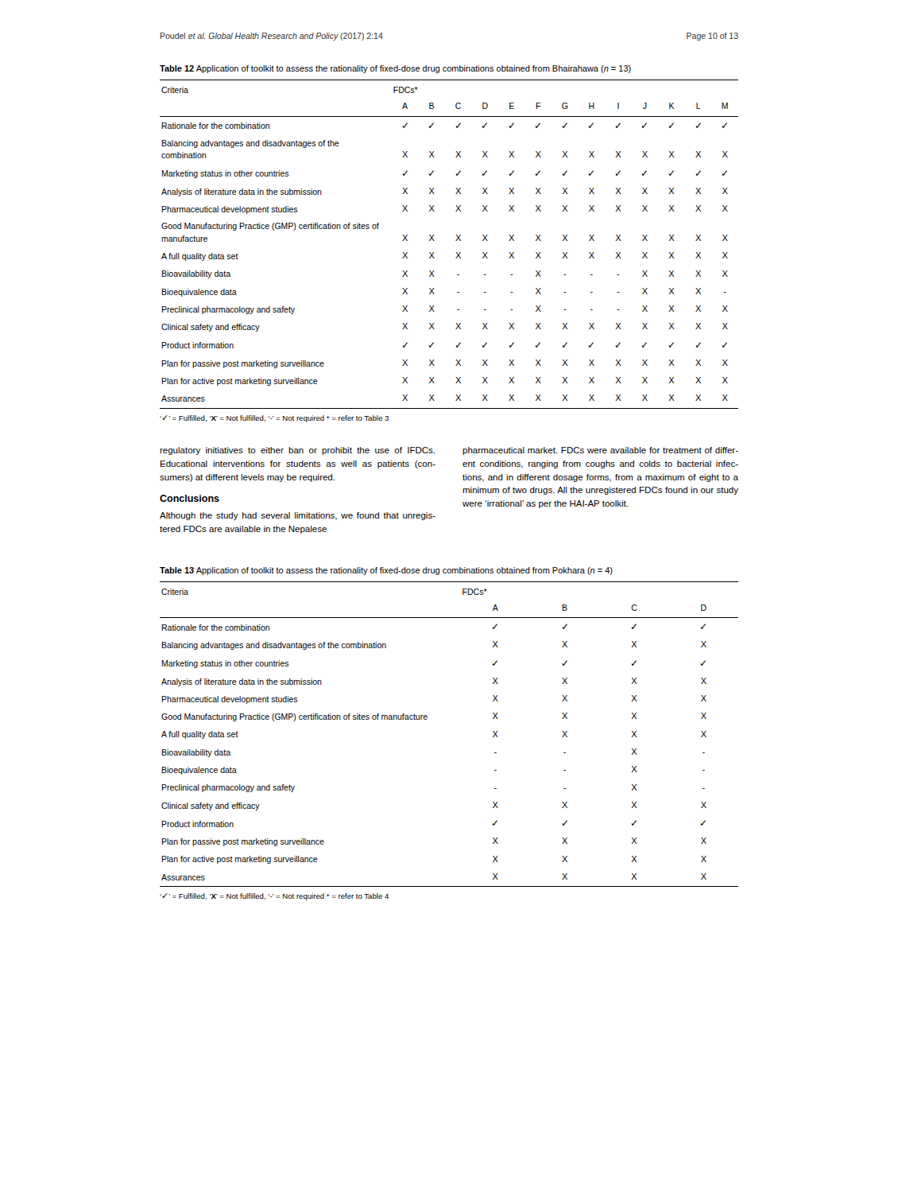Poudel et al. Global Health Research and Policy (2017) 2:14
Page 10 of 13
Table 12 Application of toolkit to assess the rationality of fixed-dose drug combinations obtained from Bhairahawa (n = 13)
| Criteria | FDCs* |
| --- | --- |
| | A | B | C | D | E | F | G | H | I | J | K | L | M |
| Rationale for the combination | ✓ | ✓ | ✓ | ✓ | ✓ | ✓ | ✓ | ✓ | ✓ | ✓ | ✓ | ✓ | ✓ |
| Balancing advantages and disadvantages of the combination | X | X | X | X | X | X | X | X | X | X | X | X | X |
| Marketing status in other countries | ✓ | ✓ | ✓ | ✓ | ✓ | ✓ | ✓ | ✓ | ✓ | ✓ | ✓ | ✓ | ✓ |
| Analysis of literature data in the submission | X | X | X | X | X | X | X | X | X | X | X | X | X |
| Pharmaceutical development studies | X | X | X | X | X | X | X | X | X | X | X | X | X |
| Good Manufacturing Practice (GMP) certification of sites of manufacture | X | X | X | X | X | X | X | X | X | X | X | X | X |
| A full quality data set | X | X | X | X | X | X | X | X | X | X | X | X | X |
| Bioavailability data | X | X | - | - | - | X | - | - | - | X | X | X | X |
| Bioequivalence data | X | X | - | - | - | X | - | - | - | X | X | X | - |
| Preclinical pharmacology and safety | X | X | - | - | - | X | - | - | - | X | X | X | X |
| Clinical safety and efficacy | X | X | X | X | X | X | X | X | X | X | X | X | X |
| Product information | ✓ | ✓ | ✓ | ✓ | ✓ | ✓ | ✓ | ✓ | ✓ | ✓ | ✓ | ✓ | ✓ |
| Plan for passive post marketing surveillance | X | X | X | X | X | X | X | X | X | X | X | X | X |
| Plan for active post marketing surveillance | X | X | X | X | X | X | X | X | X | X | X | X | X |
| Assurances | X | X | X | X | X | X | X | X | X | X | X | X | X |
‘✓’ = Fulfilled, ‘X’ = Not fulfilled, ‘-’ = Not required * = refer to Table 3
regulatory initiatives to either ban or prohibit the use of IFDCs. Educational interventions for students as well as patients (consumers) at different levels may be required.
Conclusions
Although the study had several limitations, we found that unregistered FDCs are available in the Nepalese
pharmaceutical market. FDCs were available for treatment of different conditions, ranging from coughs and colds to bacterial infections, and in different dosage forms, from a maximum of eight to a minimum of two drugs. All the unregistered FDCs found in our study were ‘irrational’ as per the HAI-AP toolkit.
Table 13 Application of toolkit to assess the rationality of fixed-dose drug combinations obtained from Pokhara (n = 4)
| Criteria | FDCs* |
| --- | --- |
| | A | B | C | D |
| Rationale for the combination | ✓ | ✓ | ✓ | ✓ |
| Balancing advantages and disadvantages of the combination | X | X | X | X |
| Marketing status in other countries | ✓ | ✓ | ✓ | ✓ |
| Analysis of literature data in the submission | X | X | X | X |
| Pharmaceutical development studies | X | X | X | X |
| Good Manufacturing Practice (GMP) certification of sites of manufacture | X | X | X | X |
| A full quality data set | X | X | X | X |
| Bioavailability data | - | - | X | - |
| Bioequivalence data | - | - | X | - |
| Preclinical pharmacology and safety | - | - | X | - |
| Clinical safety and efficacy | X | X | X | X |
| Product information | ✓ | ✓ | ✓ | ✓ |
| Plan for passive post marketing surveillance | X | X | X | X |
| Plan for active post marketing surveillance | X | X | X | X |
| Assurances | X | X | X | X |
‘✓’ = Fulfilled, ‘X’ = Not fulfilled, ‘-’ = Not required * = refer to Table 4